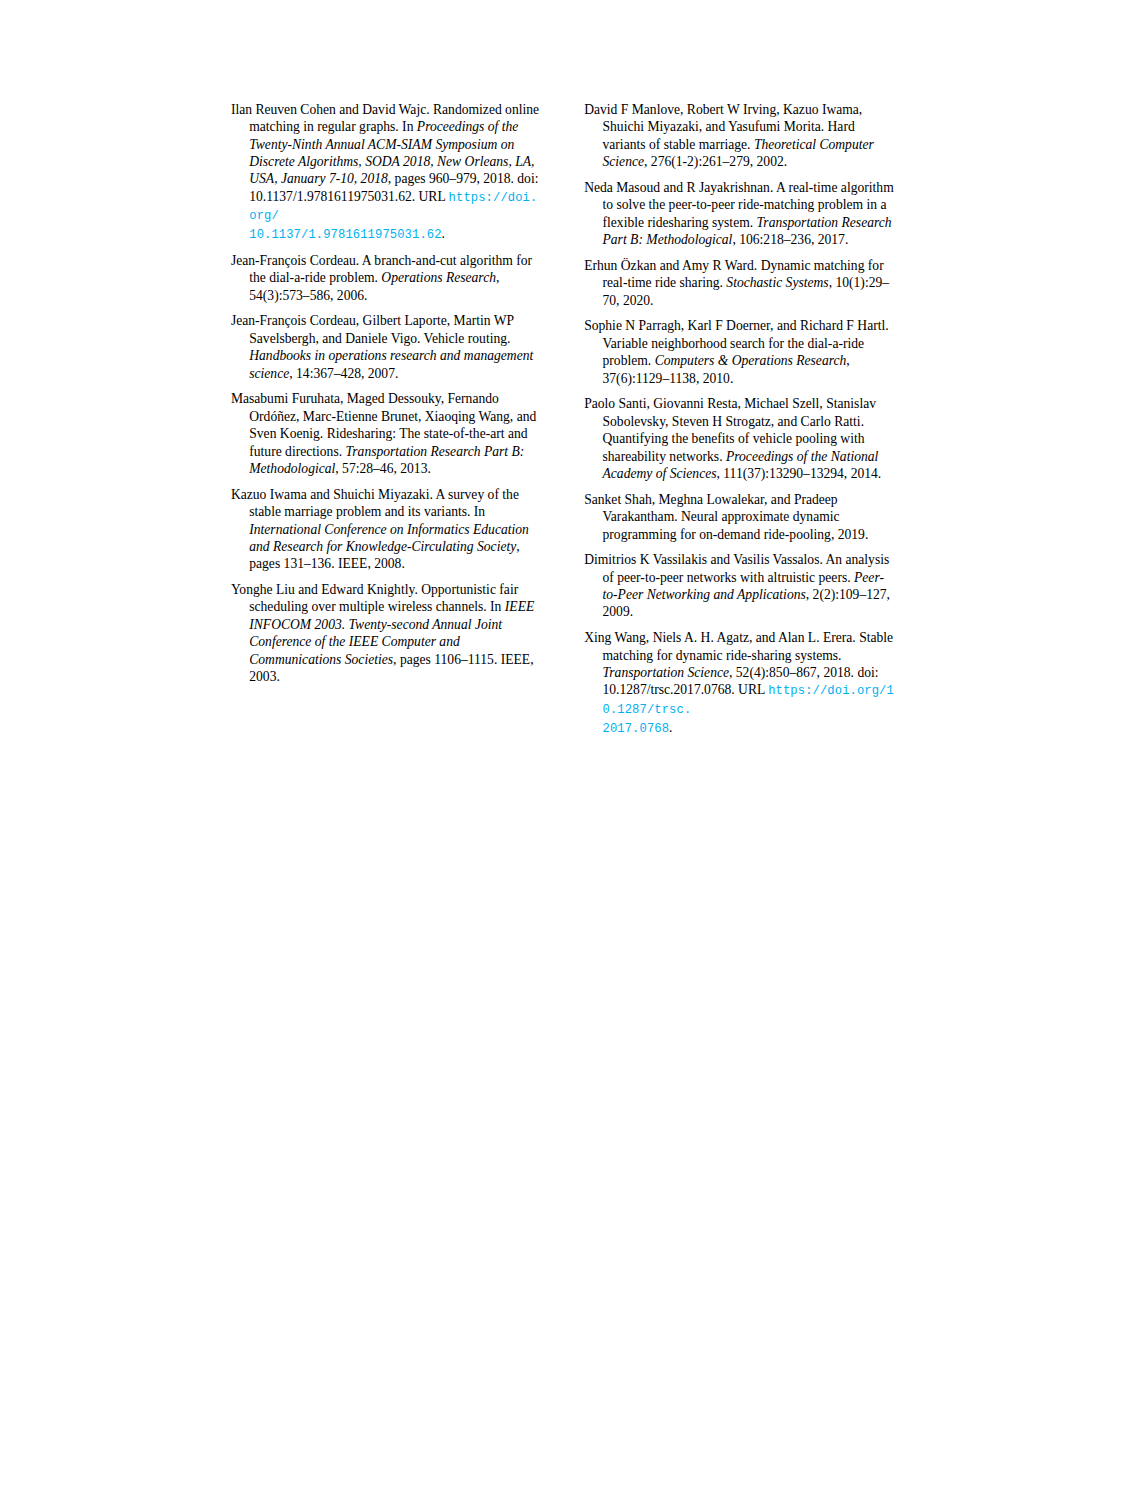Ilan Reuven Cohen and David Wajc. Randomized online matching in regular graphs. In Proceedings of the Twenty-Ninth Annual ACM-SIAM Symposium on Discrete Algorithms, SODA 2018, New Orleans, LA, USA, January 7-10, 2018, pages 960–979, 2018. doi: 10.1137/1.9781611975031.62. URL https://doi.org/
10.1137/1.9781611975031.62.
Jean-François Cordeau. A branch-and-cut algorithm for the dial-a-ride problem. Operations Research, 54(3):573–586, 2006.
Jean-François Cordeau, Gilbert Laporte, Martin WP Savelsbergh, and Daniele Vigo. Vehicle routing. Handbooks in operations research and management science, 14:367–428, 2007.
Masabumi Furuhata, Maged Dessouky, Fernando Ordóñez, Marc-Etienne Brunet, Xiaoqing Wang, and Sven Koenig. Ridesharing: The state-of-the-art and future directions. Transportation Research Part B: Methodological, 57:28–46, 2013.
Kazuo Iwama and Shuichi Miyazaki. A survey of the stable marriage problem and its variants. In International Conference on Informatics Education and Research for Knowledge-Circulating Society, pages 131–136. IEEE, 2008.
Yonghe Liu and Edward Knightly. Opportunistic fair scheduling over multiple wireless channels. In IEEE INFOCOM 2003. Twenty-second Annual Joint Conference of the IEEE Computer and Communications Societies, pages 1106–1115. IEEE, 2003.
David F Manlove, Robert W Irving, Kazuo Iwama, Shuichi Miyazaki, and Yasufumi Morita. Hard variants of stable marriage. Theoretical Computer Science, 276(1-2):261–279, 2002.
Neda Masoud and R Jayakrishnan. A real-time algorithm to solve the peer-to-peer ride-matching problem in a flexible ridesharing system. Transportation Research Part B: Methodological, 106:218–236, 2017.
Erhun Özkan and Amy R Ward. Dynamic matching for real-time ride sharing. Stochastic Systems, 10(1):29–70, 2020.
Sophie N Parragh, Karl F Doerner, and Richard F Hartl. Variable neighborhood search for the dial-a-ride problem. Computers & Operations Research, 37(6):1129–1138, 2010.
Paolo Santi, Giovanni Resta, Michael Szell, Stanislav Sobolevsky, Steven H Strogatz, and Carlo Ratti. Quantifying the benefits of vehicle pooling with shareability networks. Proceedings of the National Academy of Sciences, 111(37):13290–13294, 2014.
Sanket Shah, Meghna Lowalekar, and Pradeep Varakantham. Neural approximate dynamic programming for on-demand ride-pooling, 2019.
Dimitrios K Vassilakis and Vasilis Vassalos. An analysis of peer-to-peer networks with altruistic peers. Peer-to-Peer Networking and Applications, 2(2):109–127, 2009.
Xing Wang, Niels A. H. Agatz, and Alan L. Erera. Stable matching for dynamic ride-sharing systems. Transportation Science, 52(4):850–867, 2018. doi: 10.1287/trsc.2017.0768. URL https://doi.org/10.1287/trsc.
2017.0768.